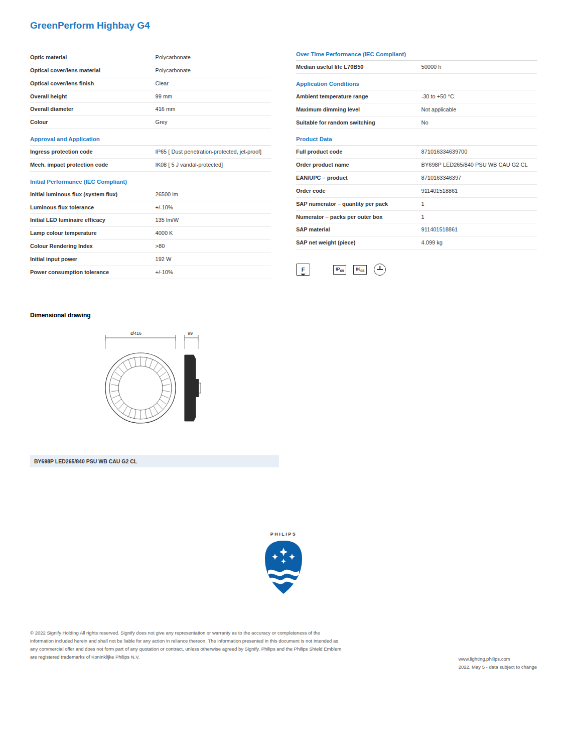GreenPerform Highbay G4
| Optic material | Polycarbonate |
| Optical cover/lens material | Polycarbonate |
| Optical cover/lens finish | Clear |
| Overall height | 99 mm |
| Overall diameter | 416 mm |
| Colour | Grey |
Approval and Application
| Ingress protection code | IP65 [ Dust penetration-protected, jet-proof] |
| Mech. impact protection code | IK08 [ 5 J vandal-protected] |
Initial Performance (IEC Compliant)
| Initial luminous flux (system flux) | 26500 lm |
| Luminous flux tolerance | +/-10% |
| Initial LED luminaire efficacy | 135 lm/W |
| Lamp colour temperature | 4000 K |
| Colour Rendering Index | >80 |
| Initial input power | 192 W |
| Power consumption tolerance | +/-10% |
Over Time Performance (IEC Compliant)
| Median useful life L70B50 | 50000 h |
Application Conditions
| Ambient temperature range | -30 to +50 °C |
| Maximum dimming level | Not applicable |
| Suitable for random switching | No |
Product Data
| Full product code | 871016334639700 |
| Order product name | BY698P LED265/840 PSU WB CAU G2 CL |
| EAN/UPC – product | 8710163346397 |
| Order code | 911401518861 |
| SAP numerator – quantity per pack | 1 |
| Numerator – packs per outer box | 1 |
| SAP material | 911401518861 |
| SAP net weight (piece) | 4.099 kg |
F
IP65
IK08
Dimensional drawing
Ø416 99
BY698P LED265/840 PSU WB CAU G2 CL
PHILIPS
© 2022 Signify Holding All rights reserved. Signify does not give any representation or warranty as to the accuracy or completeness of the information included herein and shall not be liable for any action in reliance thereon. The information presented in this document is not intended as any commercial offer and does not form part of any quotation or contract, unless otherwise agreed by Signify. Philips and the Philips Shield Emblem are registered trademarks of Koninklijke Philips N.V.
www.lighting.philips.com
2022, May 5 - data subject to change